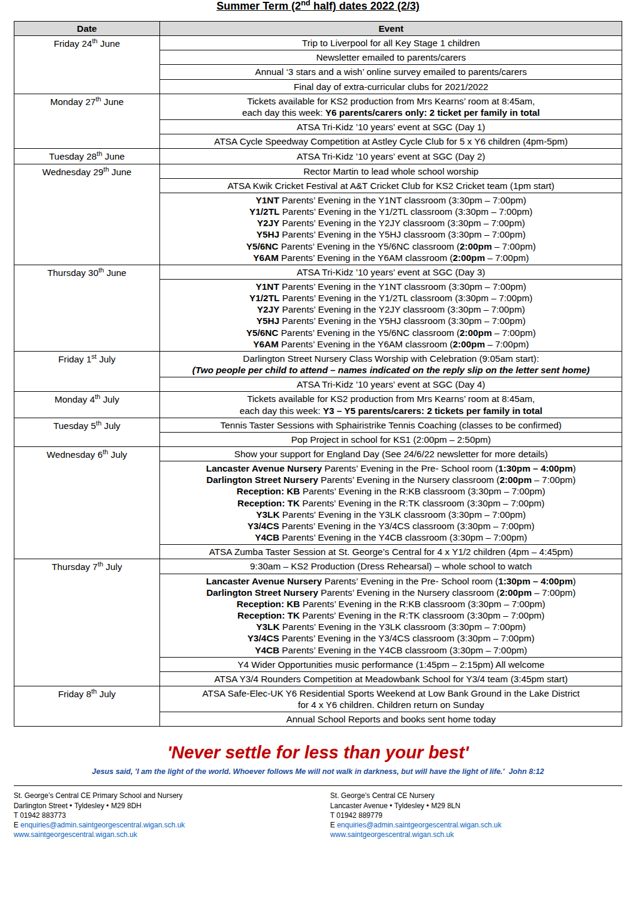Summer Term (2nd half) dates 2022 (2/3)
| Date | Event |
| --- | --- |
| Friday 24 th June | Trip to Liverpool for all Key Stage 1 children |
| Newsletter emailed to parents/carers |
| Annual ‘3 stars and a wish’ online survey emailed to parents/carers |
| Final day of extra-curricular clubs for 2021/2022 |
| Monday 27 th June | Tickets available for KS2 production from Mrs Kearns’ room at 8:45am, each day this week: Y6 parents/carers only: 2 ticket per family in total |
| ATSA Tri-Kidz ’10 years’ event at SGC (Day 1) |
| ATSA Cycle Speedway Competition at Astley Cycle Club for 5 x Y6 children (4pm-5pm) |
| Tuesday 28 th June | ATSA Tri-Kidz ’10 years’ event at SGC (Day 2) |
| Wednesday 29 th June | Rector Martin to lead whole school worship |
| ATSA Kwik Cricket Festival at A&T Cricket Club for KS2 Cricket team (1pm start) |
| Y1NT Parents’ Evening in the Y1NT classroom (3:30pm – 7:00pm) Y1/2TL Parents’ Evening in the Y1/2TL classroom (3:30pm – 7:00pm) Y2JY Parents’ Evening in the Y2JY classroom (3:30pm – 7:00pm) Y5HJ Parents’ Evening in the Y5HJ classroom (3:30pm – 7:00pm) Y5/6NC Parents’ Evening in the Y5/6NC classroom ( 2:00pm – 7:00pm) Y6AM Parents’ Evening in the Y6AM classroom ( 2:00pm – 7:00pm) |
| Thursday 30 th June | ATSA Tri-Kidz ’10 years’ event at SGC (Day 3) |
| Y1NT Parents’ Evening in the Y1NT classroom (3:30pm – 7:00pm) Y1/2TL Parents’ Evening in the Y1/2TL classroom (3:30pm – 7:00pm) Y2JY Parents’ Evening in the Y2JY classroom (3:30pm – 7:00pm) Y5HJ Parents’ Evening in the Y5HJ classroom (3:30pm – 7:00pm) Y5/6NC Parents’ Evening in the Y5/6NC classroom ( 2:00pm – 7:00pm) Y6AM Parents’ Evening in the Y6AM classroom ( 2:00pm – 7:00pm) |
| Friday 1 st July | Darlington Street Nursery Class Worship with Celebration (9:05am start): (Two people per child to attend – names indicated on the reply slip on the letter sent home) |
| ATSA Tri-Kidz ’10 years’ event at SGC (Day 4) |
| Monday 4 th July | Tickets available for KS2 production from Mrs Kearns’ room at 8:45am, each day this week: Y3 – Y5 parents/carers: 2 tickets per family in total |
| Tuesday 5 th July | Tennis Taster Sessions with Sphairistrike Tennis Coaching (classes to be confirmed) |
| Pop Project in school for KS1 (2:00pm – 2:50pm) |
| Wednesday 6 th July | Show your support for England Day (See 24/6/22 newsletter for more details) |
| Lancaster Avenue Nursery Parents’ Evening in the Pre- School room ( 1:30pm – 4:00pm ) Darlington Street Nursery Parents’ Evening in the Nursery classroom ( 2:00pm – 7:00pm) Reception: KB Parents’ Evening in the R:KB classroom (3:30pm – 7:00pm) Reception: TK Parents’ Evening in the R:TK classroom (3:30pm – 7:00pm) Y3LK Parents’ Evening in the Y3LK classroom (3:30pm – 7:00pm) Y3/4CS Parents’ Evening in the Y3/4CS classroom (3:30pm – 7:00pm) Y4CB Parents’ Evening in the Y4CB classroom (3:30pm – 7:00pm) |
| ATSA Zumba Taster Session at St. George’s Central for 4 x Y1/2 children (4pm – 4:45pm) |
| Thursday 7 th July | 9:30am – KS2 Production (Dress Rehearsal) – whole school to watch |
| Lancaster Avenue Nursery Parents’ Evening in the Pre- School room ( 1:30pm – 4:00pm ) Darlington Street Nursery Parents’ Evening in the Nursery classroom ( 2:00pm – 7:00pm) Reception: KB Parents’ Evening in the R:KB classroom (3:30pm – 7:00pm) Reception: TK Parents’ Evening in the R:TK classroom (3:30pm – 7:00pm) Y3LK Parents’ Evening in the Y3LK classroom (3:30pm – 7:00pm) Y3/4CS Parents’ Evening in the Y3/4CS classroom (3:30pm – 7:00pm) Y4CB Parents’ Evening in the Y4CB classroom (3:30pm – 7:00pm) |
| Y4 Wider Opportunities music performance (1:45pm – 2:15pm) All welcome |
| ATSA Y3/4 Rounders Competition at Meadowbank School for Y3/4 team (3:45pm start) |
| Friday 8 th July | ATSA Safe-Elec-UK Y6 Residential Sports Weekend at Low Bank Ground in the Lake District for 4 x Y6 children. Children return on Sunday |
| Annual School Reports and books sent home today |
'Never settle for less than your best'
Jesus said, 'I am the light of the world. Whoever follows Me will not walk in darkness, but will have the light of life.' John 8:12
St. George’s Central CE Primary School and Nursery
Darlington Street • Tyldesley • M29 8DH
T 01942 883773
E enquiries@admin.saintgeorgescentral.wigan.sch.uk
www.saintgeorgescentral.wigan.sch.uk
St. George’s Central CE Nursery
Lancaster Avenue • Tyldesley • M29 8LN
T 01942 889779
E enquiries@admin.saintgeorgescentral.wigan.sch.uk
www.saintgeorgescentral.wigan.sch.uk